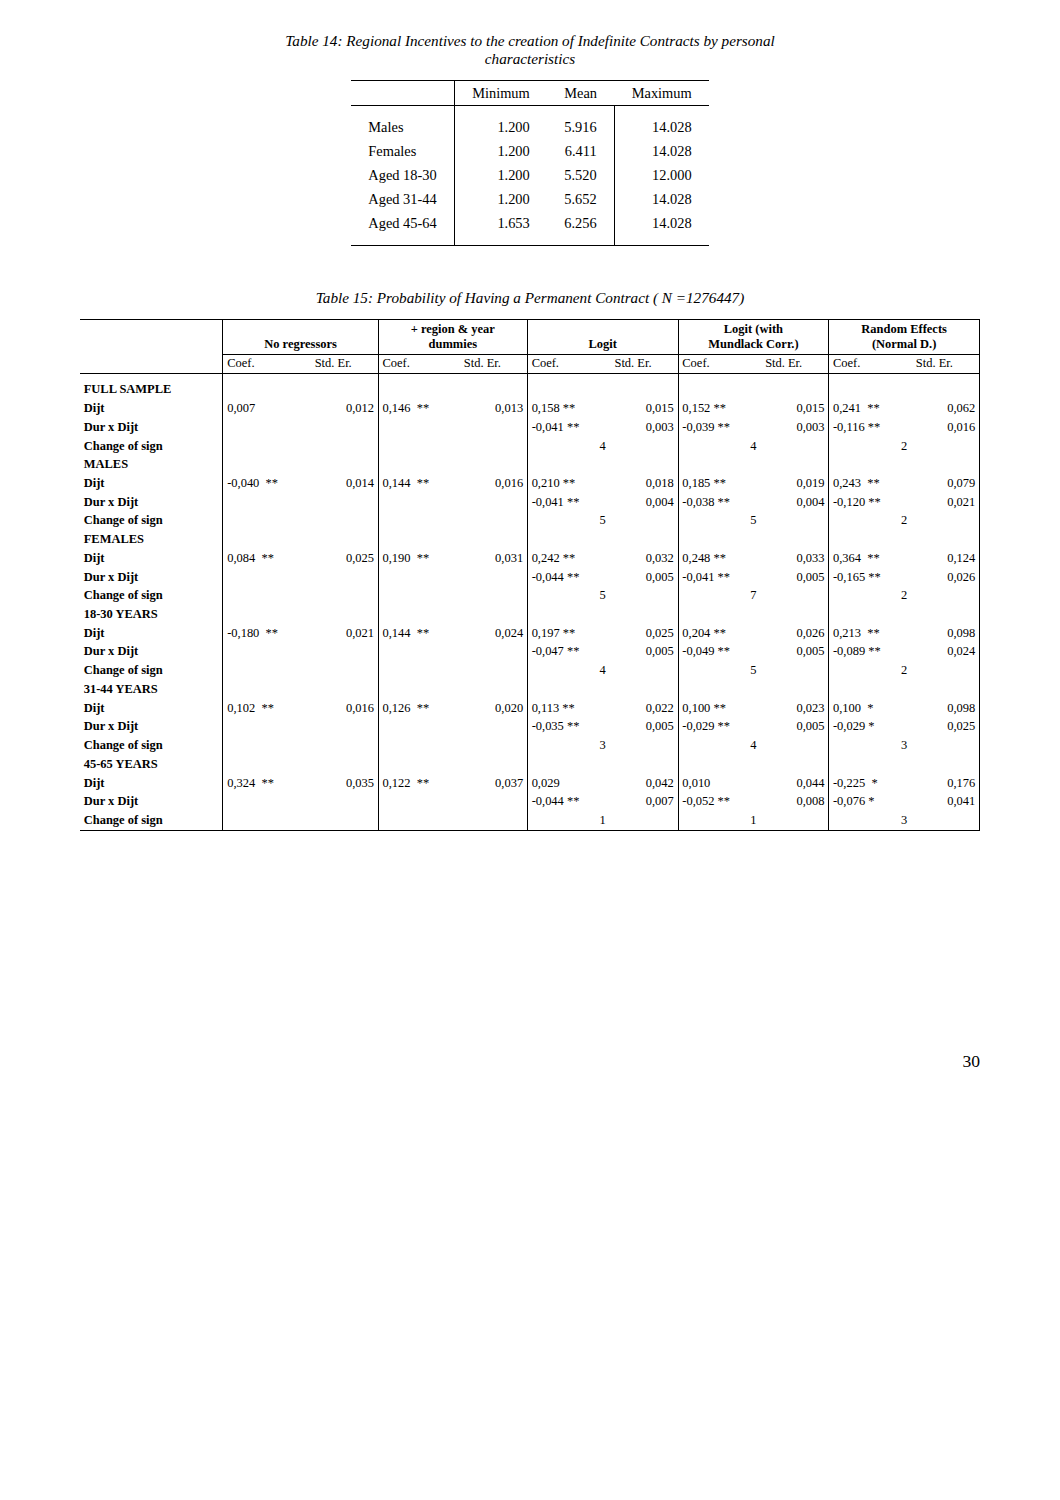Table 14: Regional Incentives to the creation of Indefinite Contracts by personal
characteristics
| | Minimum | Mean | Maximum |
| --- | --- | --- | --- |
| Males | 1.200 | 5.916 | 14.028 |
| Females | 1.200 | 6.411 | 14.028 |
| Aged 18-30 | 1.200 | 5.520 | 12.000 |
| Aged 31-44 | 1.200 | 5.652 | 14.028 |
| Aged 45-64 | 1.653 | 6.256 | 14.028 |
Table 15: Probability of Having a Permanent Contract ( N =1276447)
| | No regressors | + region & year dummies | Logit | Logit (with Mundlack Corr.) | Random Effects (Normal D.) |
| --- | --- | --- | --- | --- | --- |
| | Coef. | Std. Er. | Coef. | Std. Er. | Coef. | Std. Er. | Coef. | Std. Er. | Coef. | Std. Er. |
| FULL SAMPLE | | | | | | | | | | |
| Dijt | 0,007 | 0,012 | 0,146 ** | 0,013 | 0,158 ** | 0,015 | 0,152 ** | 0,015 | 0,241 ** | 0,062 |
| Dur x Dijt | | | | | -0,041 ** | 0,003 | -0,039 ** | 0,003 | -0,116 ** | 0,016 |
| Change of sign | | | | | 4 | 4 | 2 |
| MALES | | | | | | | | | | |
| Dijt | -0,040 ** | 0,014 | 0,144 ** | 0,016 | 0,210 ** | 0,018 | 0,185 ** | 0,019 | 0,243 ** | 0,079 |
| Dur x Dijt | | | | | -0,041 ** | 0,004 | -0,038 ** | 0,004 | -0,120 ** | 0,021 |
| Change of sign | | | | | 5 | 5 | 2 |
| FEMALES | | | | | | | | | | |
| Dijt | 0,084 ** | 0,025 | 0,190 ** | 0,031 | 0,242 ** | 0,032 | 0,248 ** | 0,033 | 0,364 ** | 0,124 |
| Dur x Dijt | | | | | -0,044 ** | 0,005 | -0,041 ** | 0,005 | -0,165 ** | 0,026 |
| Change of sign | | | | | 5 | 7 | 2 |
| 18-30 YEARS | | | | | | | | | | |
| Dijt | -0,180 ** | 0,021 | 0,144 ** | 0,024 | 0,197 ** | 0,025 | 0,204 ** | 0,026 | 0,213 ** | 0,098 |
| Dur x Dijt | | | | | -0,047 ** | 0,005 | -0,049 ** | 0,005 | -0,089 ** | 0,024 |
| Change of sign | | | | | 4 | 5 | 2 |
| 31-44 YEARS | | | | | | | | | | |
| Dijt | 0,102 ** | 0,016 | 0,126 ** | 0,020 | 0,113 ** | 0,022 | 0,100 ** | 0,023 | 0,100 * | 0,098 |
| Dur x Dijt | | | | | -0,035 ** | 0,005 | -0,029 ** | 0,005 | -0,029 * | 0,025 |
| Change of sign | | | | | 3 | 4 | 3 |
| 45-65 YEARS | | | | | | | | | | |
| Dijt | 0,324 ** | 0,035 | 0,122 ** | 0,037 | 0,029 | 0,042 | 0,010 | 0,044 | -0,225 * | 0,176 |
| Dur x Dijt | | | | | -0,044 ** | 0,007 | -0,052 ** | 0,008 | -0,076 * | 0,041 |
| Change of sign | | | | | 1 | 1 | 3 |
30